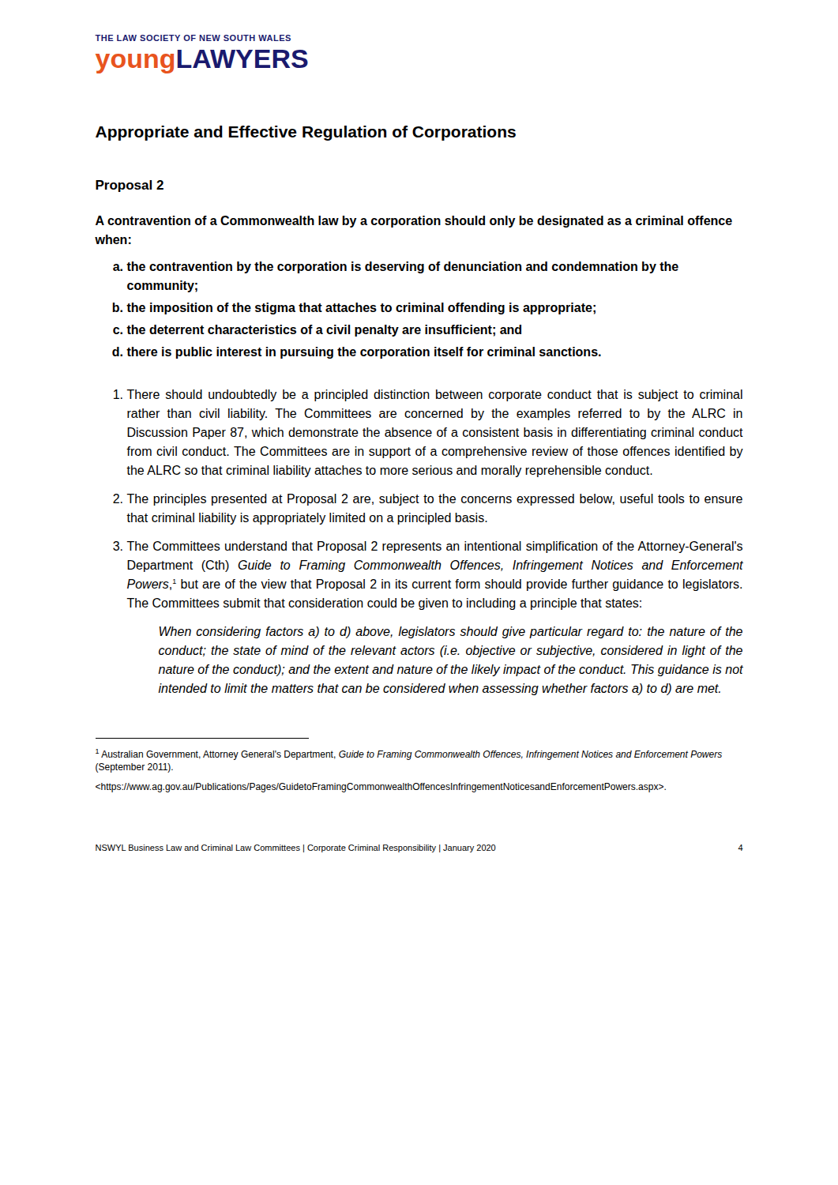THE LAW SOCIETY OF NEW SOUTH WALES
young LAWYERS
Appropriate and Effective Regulation of Corporations
Proposal 2
A contravention of a Commonwealth law by a corporation should only be designated as a criminal offence when:
the contravention by the corporation is deserving of denunciation and condemnation by the community;
the imposition of the stigma that attaches to criminal offending is appropriate;
the deterrent characteristics of a civil penalty are insufficient; and
there is public interest in pursuing the corporation itself for criminal sanctions.
There should undoubtedly be a principled distinction between corporate conduct that is subject to criminal rather than civil liability. The Committees are concerned by the examples referred to by the ALRC in Discussion Paper 87, which demonstrate the absence of a consistent basis in differentiating criminal conduct from civil conduct. The Committees are in support of a comprehensive review of those offences identified by the ALRC so that criminal liability attaches to more serious and morally reprehensible conduct.
The principles presented at Proposal 2 are, subject to the concerns expressed below, useful tools to ensure that criminal liability is appropriately limited on a principled basis.
The Committees understand that Proposal 2 represents an intentional simplification of the Attorney-General's Department (Cth) Guide to Framing Commonwealth Offences, Infringement Notices and Enforcement Powers,1 but are of the view that Proposal 2 in its current form should provide further guidance to legislators. The Committees submit that consideration could be given to including a principle that states:
When considering factors a) to d) above, legislators should give particular regard to: the nature of the conduct; the state of mind of the relevant actors (i.e. objective or subjective, considered in light of the nature of the conduct); and the extent and nature of the likely impact of the conduct. This guidance is not intended to limit the matters that can be considered when assessing whether factors a) to d) are met.
1 Australian Government, Attorney General's Department, Guide to Framing Commonwealth Offences, Infringement Notices and Enforcement Powers (September 2011).
<https://www.ag.gov.au/Publications/Pages/GuidetoFramingCommonwealthOffencesInfringementNoticesandEnforcementPowers.aspx>.
NSWYL Business Law and Criminal Law Committees | Corporate Criminal Responsibility | January 2020 4